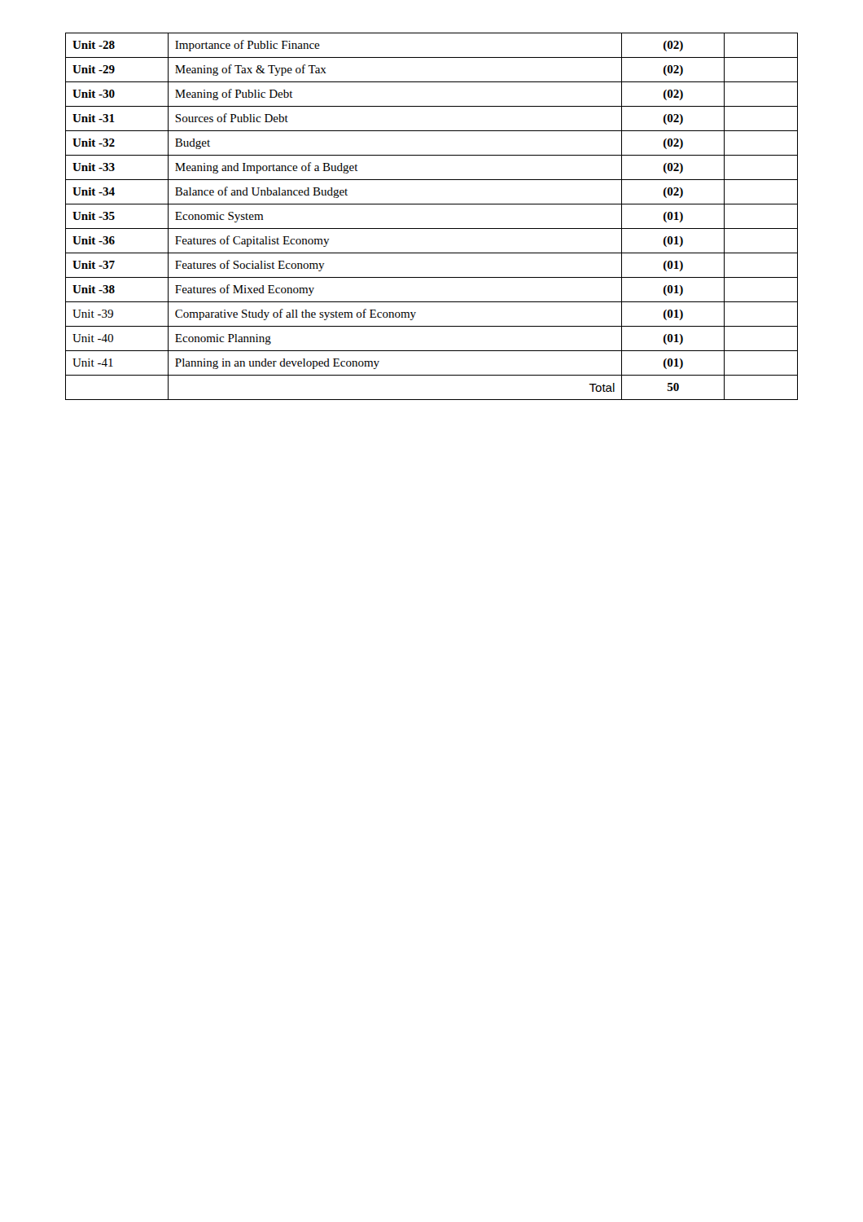| Unit -28 | Importance of Public Finance | (02) | |
| Unit -29 | Meaning of Tax & Type of Tax | (02) | |
| Unit -30 | Meaning of Public Debt | (02) | |
| Unit -31 | Sources of Public Debt | (02) | |
| Unit -32 | Budget | (02) | |
| Unit -33 | Meaning and Importance of a Budget | (02) | |
| Unit -34 | Balance of and Unbalanced Budget | (02) | |
| Unit -35 | Economic System | (01) | |
| Unit -36 | Features of Capitalist Economy | (01) | |
| Unit -37 | Features of Socialist Economy | (01) | |
| Unit -38 | Features of Mixed Economy | (01) | |
| Unit -39 | Comparative Study of all the system of Economy | (01) | |
| Unit -40 | Economic Planning | (01) | |
| Unit -41 | Planning in an under developed Economy | (01) | |
| | Total | 50 | |